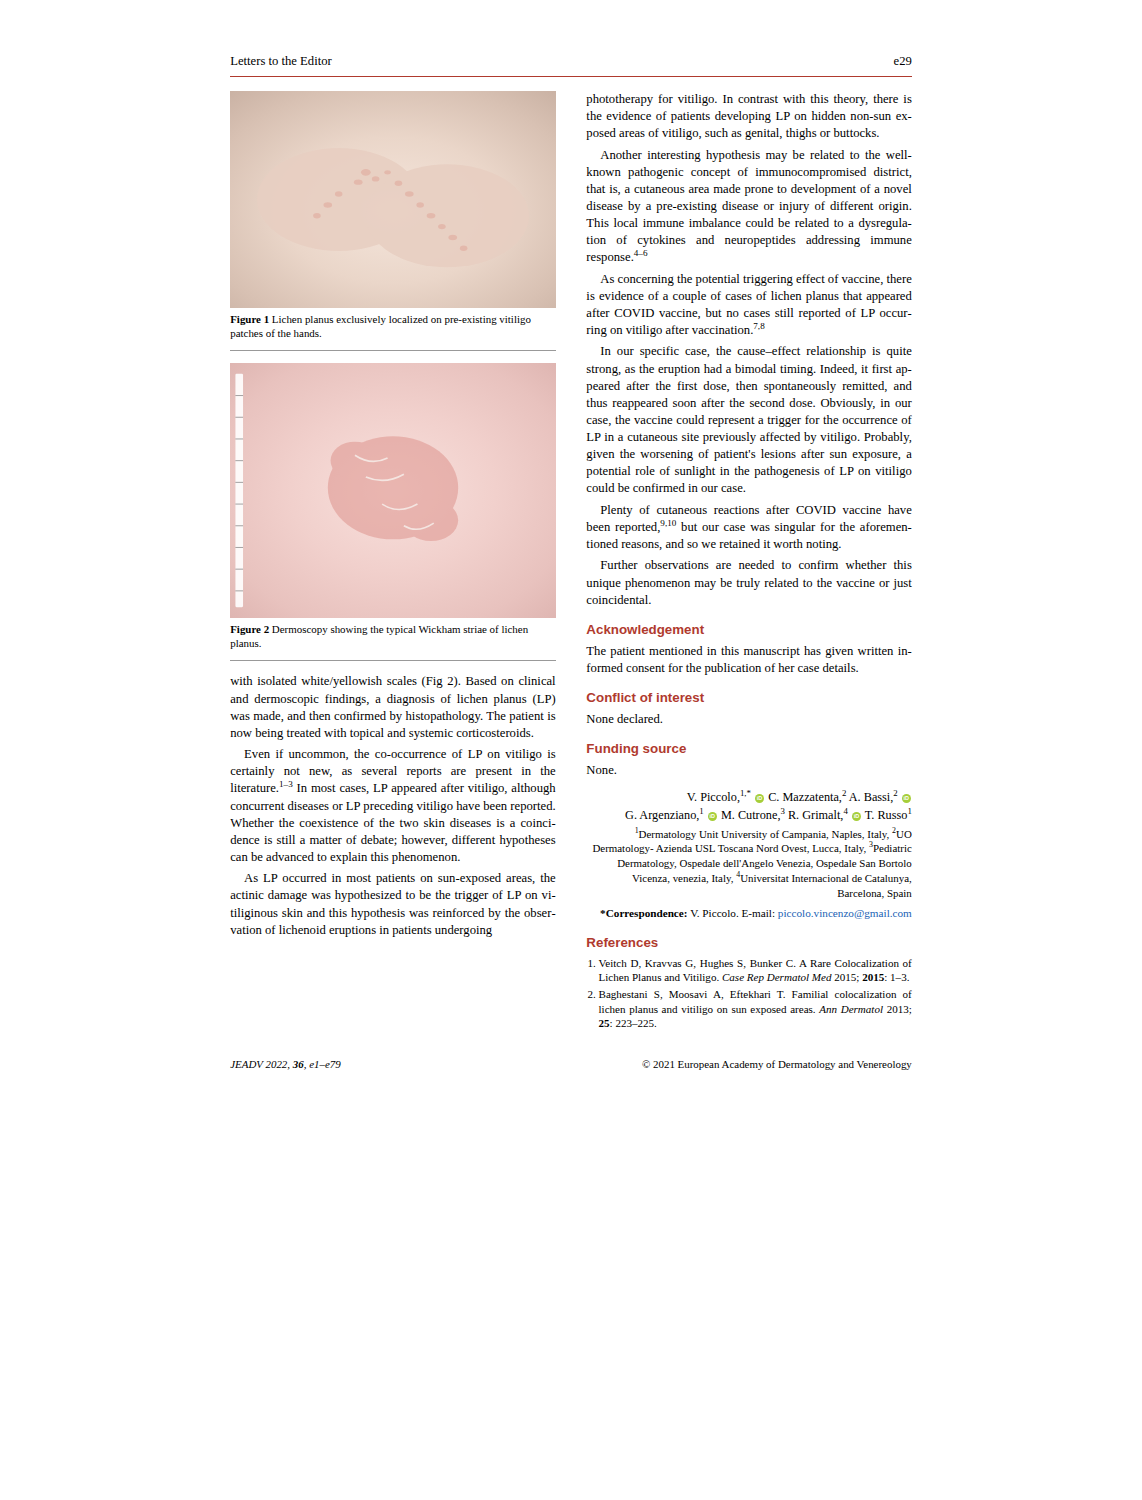Letters to the Editor
e29
Figure 1 Lichen planus exclusively localized on pre-existing vitiligo patches of the hands.
Figure 2 Dermoscopy showing the typical Wickham striae of lichen planus.
with isolated white/yellowish scales (Fig 2). Based on clinical and dermoscopic findings, a diagnosis of lichen planus (LP) was made, and then confirmed by histopathology. The patient is now being treated with topical and systemic corticosteroids.
Even if uncommon, the co-occurrence of LP on vitiligo is certainly not new, as several reports are present in the literature.1–3 In most cases, LP appeared after vitiligo, although concurrent diseases or LP preceding vitiligo have been reported. Whether the coexistence of the two skin diseases is a coincidence is still a matter of debate; however, different hypotheses can be advanced to explain this phenomenon.
As LP occurred in most patients on sun-exposed areas, the actinic damage was hypothesized to be the trigger of LP on vitiliginous skin and this hypothesis was reinforced by the observation of lichenoid eruptions in patients undergoing
phototherapy for vitiligo. In contrast with this theory, there is the evidence of patients developing LP on hidden non-sun exposed areas of vitiligo, such as genital, thighs or buttocks.
Another interesting hypothesis may be related to the well-known pathogenic concept of immunocompromised district, that is, a cutaneous area made prone to development of a novel disease by a pre-existing disease or injury of different origin. This local immune imbalance could be related to a dysregulation of cytokines and neuropeptides addressing immune response.4–6
As concerning the potential triggering effect of vaccine, there is evidence of a couple of cases of lichen planus that appeared after COVID vaccine, but no cases still reported of LP occurring on vitiligo after vaccination.7,8
In our specific case, the cause–effect relationship is quite strong, as the eruption had a bimodal timing. Indeed, it first appeared after the first dose, then spontaneously remitted, and thus reappeared soon after the second dose. Obviously, in our case, the vaccine could represent a trigger for the occurrence of LP in a cutaneous site previously affected by vitiligo. Probably, given the worsening of patient's lesions after sun exposure, a potential role of sunlight in the pathogenesis of LP on vitiligo could be confirmed in our case.
Plenty of cutaneous reactions after COVID vaccine have been reported,9,10 but our case was singular for the aforementioned reasons, and so we retained it worth noting.
Further observations are needed to confirm whether this unique phenomenon may be truly related to the vaccine or just coincidental.
Acknowledgement
The patient mentioned in this manuscript has given written informed consent for the publication of her case details.
Conflict of interest
None declared.
Funding source
None.
V. Piccolo,1,* C. Mazzatenta,2 A. Bassi,2
G. Argenziano,1 M. Cutrone,3 R. Grimalt,4 T. Russo1
1Dermatology Unit University of Campania, Naples, Italy, 2UO Dermatology- Azienda USL Toscana Nord Ovest, Lucca, Italy, 3Pediatric Dermatology, Ospedale dell'Angelo Venezia, Ospedale San Bortolo Vicenza, venezia, Italy, 4Universitat Internacional de Catalunya, Barcelona, Spain
*Correspondence: V. Piccolo. E-mail: piccolo.vincenzo@gmail.com
References
Veitch D, Kravvas G, Hughes S, Bunker C. A Rare Colocalization of Lichen Planus and Vitiligo. Case Rep Dermatol Med 2015; 2015: 1–3.
Baghestani S, Moosavi A, Eftekhari T. Familial colocalization of lichen planus and vitiligo on sun exposed areas. Ann Dermatol 2013; 25: 223–225.
JEADV 2022, 36, e1–e79
© 2021 European Academy of Dermatology and Venereology